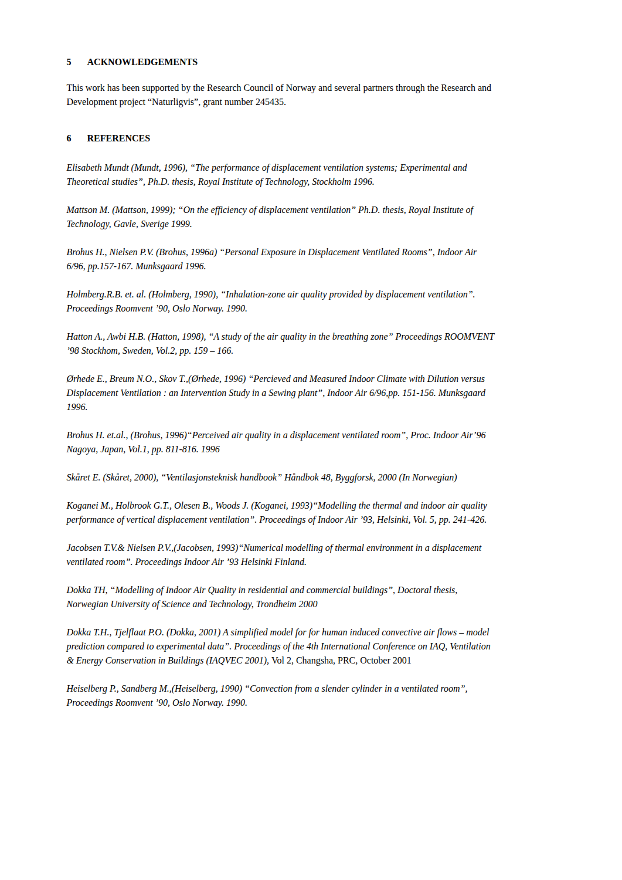5 ACKNOWLEDGEMENTS
This work has been supported by the Research Council of Norway and several partners through the Research and Development project “Naturligvis”, grant number 245435.
6 REFERENCES
Elisabeth Mundt (Mundt, 1996), “The performance of displacement ventilation systems; Experimental and Theoretical studies”, Ph.D. thesis, Royal Institute of Technology, Stockholm 1996.
Mattson M. (Mattson, 1999); “On the efficiency of displacement ventilation” Ph.D. thesis, Royal Institute of Technology, Gavle, Sverige 1999.
Brohus H., Nielsen P.V. (Brohus, 1996a) “Personal Exposure in Displacement Ventilated Rooms”, Indoor Air 6/96, pp.157-167. Munksgaard 1996.
Holmberg.R.B. et. al. (Holmberg, 1990), “Inhalation-zone air quality provided by displacement ventilation”. Proceedings Roomvent ’90, Oslo Norway. 1990.
Hatton A., Awbi H.B. (Hatton, 1998), “A study of the air quality in the breathing zone” Proceedings ROOMVENT ’98 Stockhom, Sweden, Vol.2, pp. 159 – 166.
Ørhede E., Breum N.O., Skov T.,(Ørhede, 1996) “Percieved and Measured Indoor Climate with Dilution versus Displacement Ventilation : an Intervention Study in a Sewing plant”, Indoor Air 6/96,pp. 151-156. Munksgaard 1996.
Brohus H. et.al., (Brohus, 1996)“Perceived air quality in a displacement ventilated room”, Proc. Indoor Air’96 Nagoya, Japan, Vol.1, pp. 811-816. 1996
Skåret E. (Skåret, 2000), “Ventilasjonsteknisk handbook” Håndbok 48, Byggforsk, 2000 (In Norwegian)
Koganei M., Holbrook G.T., Olesen B., Woods J. (Koganei, 1993)“Modelling the thermal and indoor air quality performance of vertical displacement ventilation”. Proceedings of Indoor Air ’93, Helsinki, Vol. 5, pp. 241-426.
Jacobsen T.V.& Nielsen P.V.,(Jacobsen, 1993)“Numerical modelling of thermal environment in a displacement ventilated room”. Proceedings Indoor Air ’93 Helsinki Finland.
Dokka TH, “Modelling of Indoor Air Quality in residential and commercial buildings”, Doctoral thesis, Norwegian University of Science and Technology, Trondheim 2000
Dokka T.H., Tjelflaat P.O. (Dokka, 2001) A simplified model for for human induced convective air flows – model prediction compared to experimental data”. Proceedings of the 4th International Conference on IAQ, Ventilation & Energy Conservation in Buildings (IAQVEC 2001), Vol 2, Changsha, PRC, October 2001
Heiselberg P., Sandberg M.,(Heiselberg, 1990) “Convection from a slender cylinder in a ventilated room”, Proceedings Roomvent ’90, Oslo Norway. 1990.